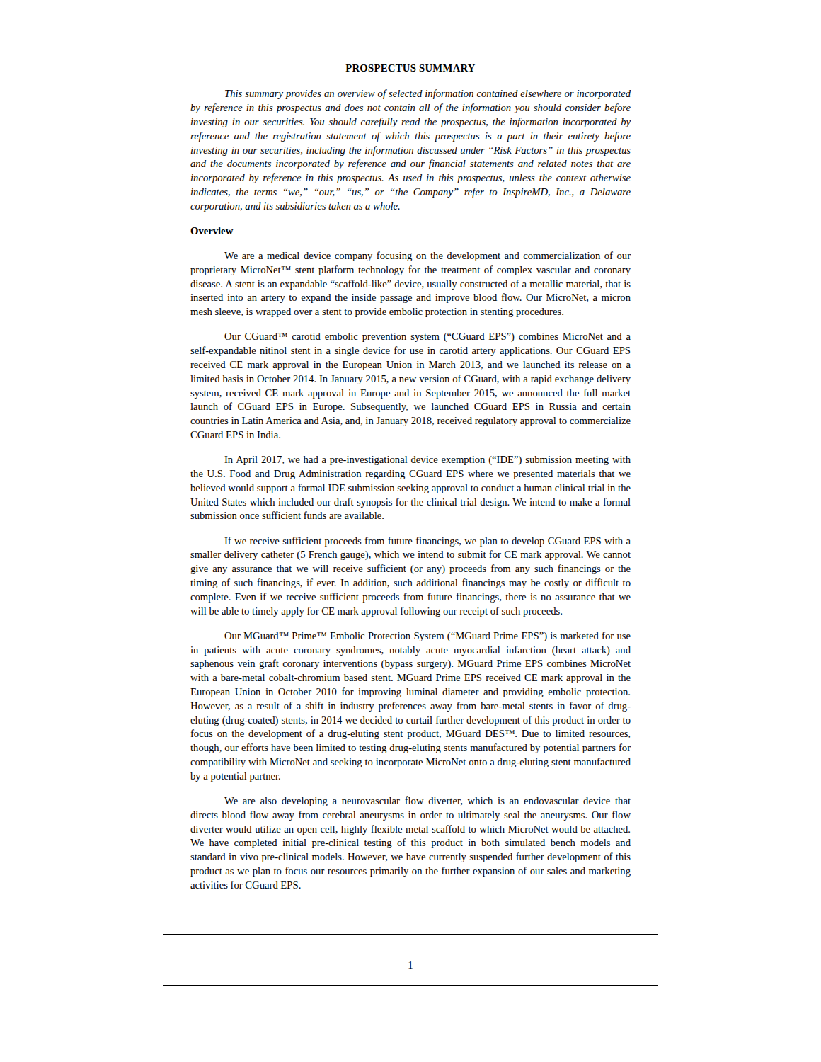PROSPECTUS SUMMARY
This summary provides an overview of selected information contained elsewhere or incorporated by reference in this prospectus and does not contain all of the information you should consider before investing in our securities. You should carefully read the prospectus, the information incorporated by reference and the registration statement of which this prospectus is a part in their entirety before investing in our securities, including the information discussed under “Risk Factors” in this prospectus and the documents incorporated by reference and our financial statements and related notes that are incorporated by reference in this prospectus. As used in this prospectus, unless the context otherwise indicates, the terms “we,” “our,” “us,” or “the Company” refer to InspireMD, Inc., a Delaware corporation, and its subsidiaries taken as a whole.
Overview
We are a medical device company focusing on the development and commercialization of our proprietary MicroNet™ stent platform technology for the treatment of complex vascular and coronary disease. A stent is an expandable “scaffold-like” device, usually constructed of a metallic material, that is inserted into an artery to expand the inside passage and improve blood flow. Our MicroNet, a micron mesh sleeve, is wrapped over a stent to provide embolic protection in stenting procedures.
Our CGuard™ carotid embolic prevention system (“CGuard EPS”) combines MicroNet and a self-expandable nitinol stent in a single device for use in carotid artery applications. Our CGuard EPS received CE mark approval in the European Union in March 2013, and we launched its release on a limited basis in October 2014. In January 2015, a new version of CGuard, with a rapid exchange delivery system, received CE mark approval in Europe and in September 2015, we announced the full market launch of CGuard EPS in Europe. Subsequently, we launched CGuard EPS in Russia and certain countries in Latin America and Asia, and, in January 2018, received regulatory approval to commercialize CGuard EPS in India.
In April 2017, we had a pre-investigational device exemption (“IDE”) submission meeting with the U.S. Food and Drug Administration regarding CGuard EPS where we presented materials that we believed would support a formal IDE submission seeking approval to conduct a human clinical trial in the United States which included our draft synopsis for the clinical trial design. We intend to make a formal submission once sufficient funds are available.
If we receive sufficient proceeds from future financings, we plan to develop CGuard EPS with a smaller delivery catheter (5 French gauge), which we intend to submit for CE mark approval. We cannot give any assurance that we will receive sufficient (or any) proceeds from any such financings or the timing of such financings, if ever. In addition, such additional financings may be costly or difficult to complete. Even if we receive sufficient proceeds from future financings, there is no assurance that we will be able to timely apply for CE mark approval following our receipt of such proceeds.
Our MGuard™ Prime™ Embolic Protection System (“MGuard Prime EPS”) is marketed for use in patients with acute coronary syndromes, notably acute myocardial infarction (heart attack) and saphenous vein graft coronary interventions (bypass surgery). MGuard Prime EPS combines MicroNet with a bare-metal cobalt-chromium based stent. MGuard Prime EPS received CE mark approval in the European Union in October 2010 for improving luminal diameter and providing embolic protection. However, as a result of a shift in industry preferences away from bare-metal stents in favor of drug-eluting (drug-coated) stents, in 2014 we decided to curtail further development of this product in order to focus on the development of a drug-eluting stent product, MGuard DES™. Due to limited resources, though, our efforts have been limited to testing drug-eluting stents manufactured by potential partners for compatibility with MicroNet and seeking to incorporate MicroNet onto a drug-eluting stent manufactured by a potential partner.
We are also developing a neurovascular flow diverter, which is an endovascular device that directs blood flow away from cerebral aneurysms in order to ultimately seal the aneurysms. Our flow diverter would utilize an open cell, highly flexible metal scaffold to which MicroNet would be attached. We have completed initial pre-clinical testing of this product in both simulated bench models and standard in vivo pre-clinical models. However, we have currently suspended further development of this product as we plan to focus our resources primarily on the further expansion of our sales and marketing activities for CGuard EPS.
1